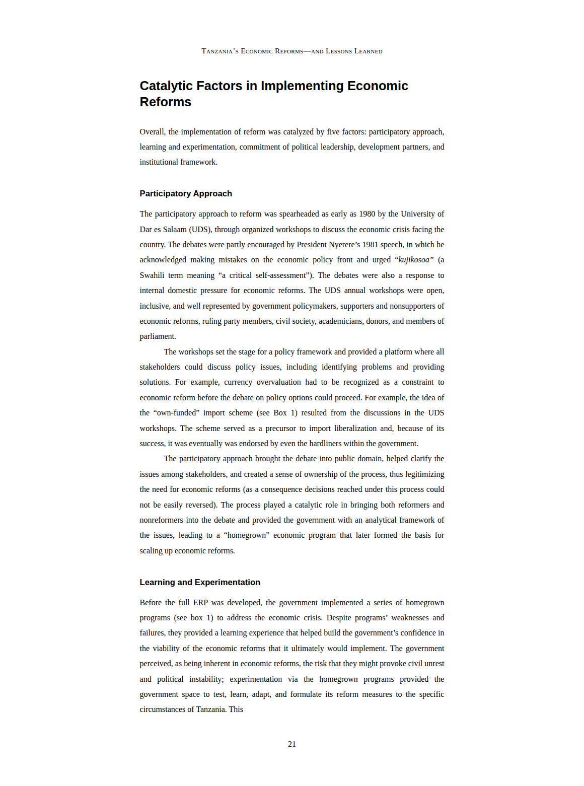Tanzania’s Economic Reforms—and Lessons Learned
Catalytic Factors in Implementing Economic Reforms
Overall, the implementation of reform was catalyzed by five factors: participatory approach, learning and experimentation, commitment of political leadership, development partners, and institutional framework.
Participatory Approach
The participatory approach to reform was spearheaded as early as 1980 by the University of Dar es Salaam (UDS), through organized workshops to discuss the economic crisis facing the country. The debates were partly encouraged by President Nyerere’s 1981 speech, in which he acknowledged making mistakes on the economic policy front and urged “kujikosoa” (a Swahili term meaning “a critical self-assessment”). The debates were also a response to internal domestic pressure for economic reforms. The UDS annual workshops were open, inclusive, and well represented by government policymakers, supporters and nonsupporters of economic reforms, ruling party members, civil society, academicians, donors, and members of parliament.
The workshops set the stage for a policy framework and provided a platform where all stakeholders could discuss policy issues, including identifying problems and providing solutions. For example, currency overvaluation had to be recognized as a constraint to economic reform before the debate on policy options could proceed. For example, the idea of the “own-funded” import scheme (see Box 1) resulted from the discussions in the UDS workshops. The scheme served as a precursor to import liberalization and, because of its success, it was eventually was endorsed by even the hardliners within the government.
The participatory approach brought the debate into public domain, helped clarify the issues among stakeholders, and created a sense of ownership of the process, thus legitimizing the need for economic reforms (as a consequence decisions reached under this process could not be easily reversed). The process played a catalytic role in bringing both reformers and nonreformers into the debate and provided the government with an analytical framework of the issues, leading to a “homegrown” economic program that later formed the basis for scaling up economic reforms.
Learning and Experimentation
Before the full ERP was developed, the government implemented a series of homegrown programs (see box 1) to address the economic crisis. Despite programs’ weaknesses and failures, they provided a learning experience that helped build the government’s confidence in the viability of the economic reforms that it ultimately would implement. The government perceived, as being inherent in economic reforms, the risk that they might provoke civil unrest and political instability; experimentation via the homegrown programs provided the government space to test, learn, adapt, and formulate its reform measures to the specific circumstances of Tanzania. This
21